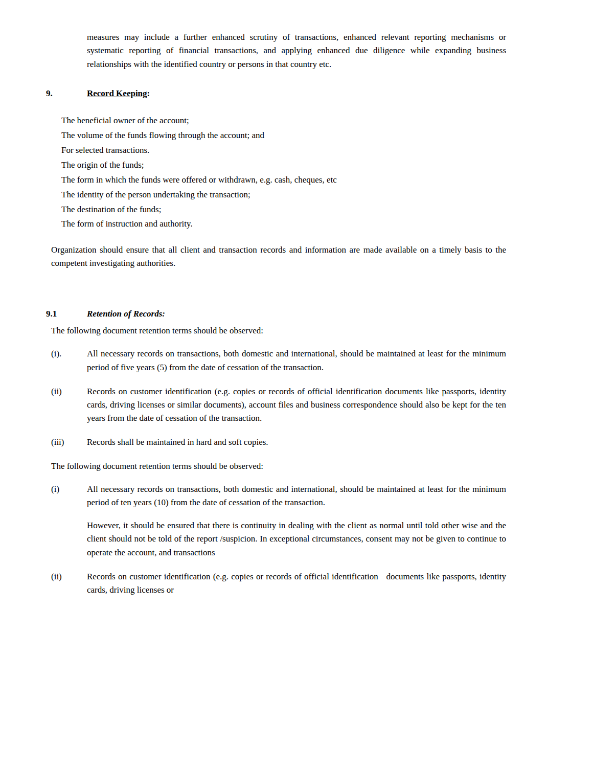measures may include a further enhanced scrutiny of transactions, enhanced relevant reporting mechanisms or systematic reporting of financial transactions, and applying enhanced due diligence while expanding business relationships with the identified country or persons in that country etc.
9. Record Keeping:
The beneficial owner of the account;
The volume of the funds flowing through the account; and
For selected transactions.
The origin of the funds;
The form in which the funds were offered or withdrawn, e.g. cash, cheques, etc
The identity of the person undertaking the transaction;
The destination of the funds;
The form of instruction and authority.
Organization should ensure that all client and transaction records and information are made available on a timely basis to the competent investigating authorities.
9.1 Retention of Records:
The following document retention terms should be observed:
(i).
All necessary records on transactions, both domestic and international, should be maintained at least for the minimum period of five years (5) from the date of cessation of the transaction.
(ii)
Records on customer identification (e.g. copies or records of official identification documents like passports, identity cards, driving licenses or similar documents), account files and business correspondence should also be kept for the ten years from the date of cessation of the transaction.
(iii)
Records shall be maintained in hard and soft copies.
The following document retention terms should be observed:
(i)
All necessary records on transactions, both domestic and international, should be maintained at least for the minimum period of ten years (10) from the date of cessation of the transaction.
However, it should be ensured that there is continuity in dealing with the client as normal until told other wise and the client should not be told of the report /suspicion. In exceptional circumstances, consent may not be given to continue to operate the account, and transactions
(ii)
Records on customer identification (e.g. copies or records of official identification documents like passports, identity cards, driving licenses or